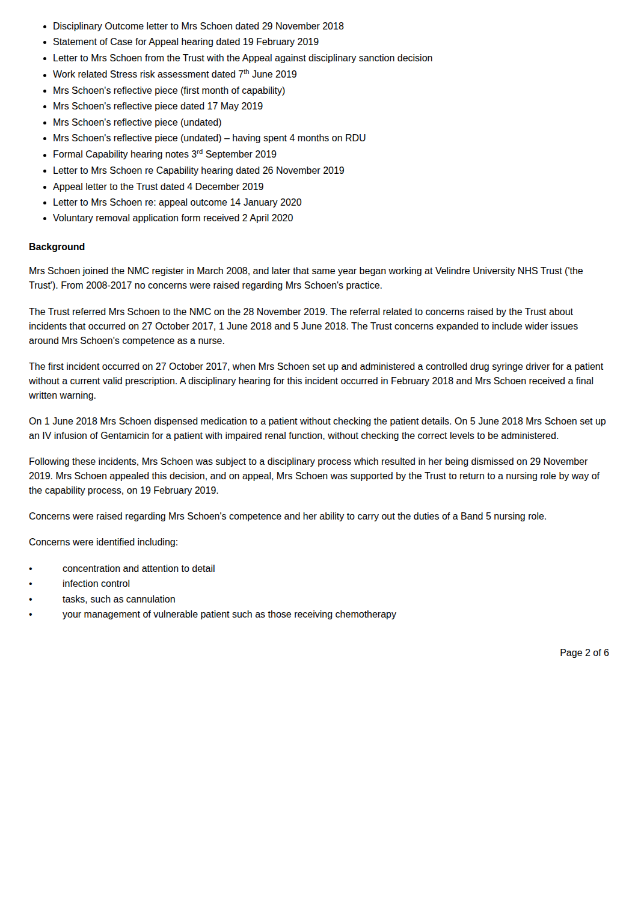Disciplinary Outcome letter to Mrs Schoen dated 29 November 2018
Statement of Case for Appeal hearing dated 19 February 2019
Letter to Mrs Schoen from the Trust with the Appeal against disciplinary sanction decision
Work related Stress risk assessment dated 7th June 2019
Mrs Schoen's reflective piece (first month of capability)
Mrs Schoen's reflective piece dated 17 May 2019
Mrs Schoen's reflective piece (undated)
Mrs Schoen's reflective piece (undated) – having spent 4 months on RDU
Formal Capability hearing notes 3rd September 2019
Letter to Mrs Schoen re Capability hearing dated 26 November 2019
Appeal letter to the Trust dated 4 December 2019
Letter to Mrs Schoen re: appeal outcome 14 January 2020
Voluntary removal application form received 2 April 2020
Background
Mrs Schoen joined the NMC register in March 2008, and later that same year began working at Velindre University NHS Trust ('the Trust'). From 2008-2017 no concerns were raised regarding Mrs Schoen's practice.
The Trust referred Mrs Schoen to the NMC on the 28 November 2019. The referral related to concerns raised by the Trust about incidents that occurred on 27 October 2017, 1 June 2018 and 5 June 2018. The Trust concerns expanded to include wider issues around Mrs Schoen's competence as a nurse.
The first incident occurred on 27 October 2017, when Mrs Schoen set up and administered a controlled drug syringe driver for a patient without a current valid prescription. A disciplinary hearing for this incident occurred in February 2018 and Mrs Schoen received a final written warning.
On 1 June 2018 Mrs Schoen dispensed medication to a patient without checking the patient details. On 5 June 2018 Mrs Schoen set up an IV infusion of Gentamicin for a patient with impaired renal function, without checking the correct levels to be administered.
Following these incidents, Mrs Schoen was subject to a disciplinary process which resulted in her being dismissed on 29 November 2019. Mrs Schoen appealed this decision, and on appeal, Mrs Schoen was supported by the Trust to return to a nursing role by way of the capability process, on 19 February 2019.
Concerns were raised regarding Mrs Schoen's competence and her ability to carry out the duties of a Band 5 nursing role.
Concerns were identified including:
•concentration and attention to detail
•infection control
•tasks, such as cannulation
•your management of vulnerable patient such as those receiving chemotherapy
Page 2 of 6